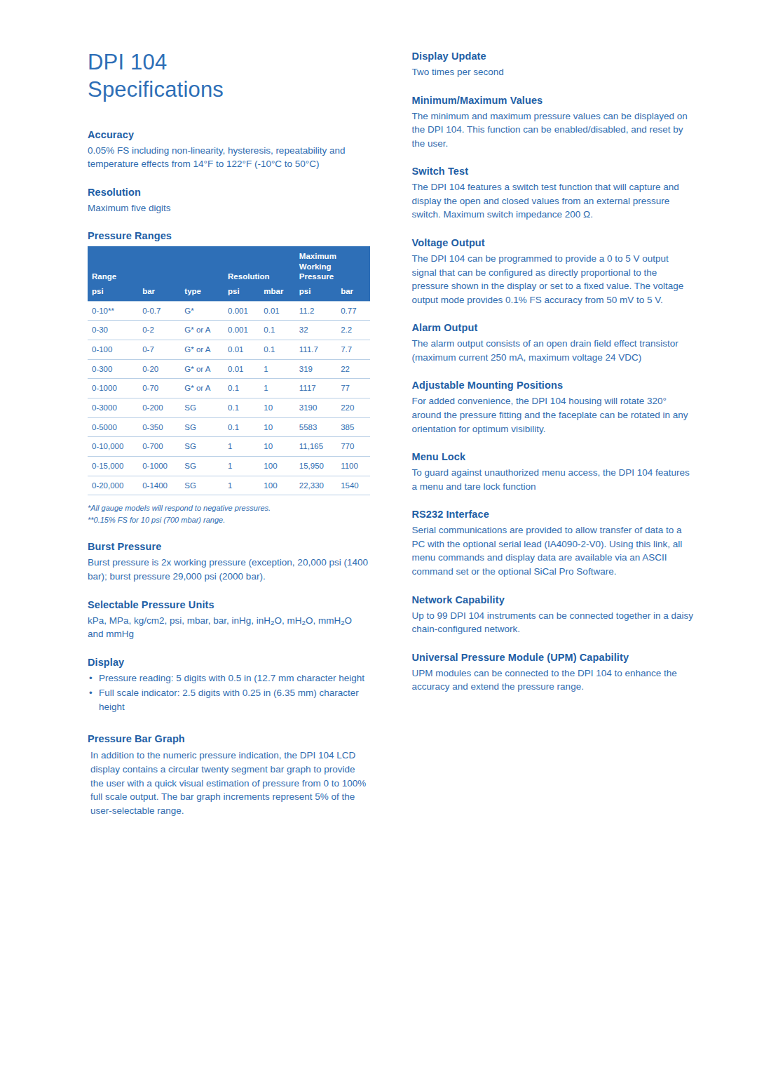DPI 104
Specifications
Accuracy
0.05% FS including non-linearity, hysteresis, repeatability and temperature effects from 14°F to 122°F (-10°C to 50°C)
Resolution
Maximum five digits
Pressure Ranges
| Range | Resolution | Maximum Working Pressure |
| --- | --- | --- |
| psi | bar | type | psi | mbar | psi | bar |
| 0-10** | 0-0.7 | G* | 0.001 | 0.01 | 11.2 | 0.77 |
| 0-30 | 0-2 | G* or A | 0.001 | 0.1 | 32 | 2.2 |
| 0-100 | 0-7 | G* or A | 0.01 | 0.1 | 111.7 | 7.7 |
| 0-300 | 0-20 | G* or A | 0.01 | 1 | 319 | 22 |
| 0-1000 | 0-70 | G* or A | 0.1 | 1 | 1117 | 77 |
| 0-3000 | 0-200 | SG | 0.1 | 10 | 3190 | 220 |
| 0-5000 | 0-350 | SG | 0.1 | 10 | 5583 | 385 |
| 0-10,000 | 0-700 | SG | 1 | 10 | 11,165 | 770 |
| 0-15,000 | 0-1000 | SG | 1 | 100 | 15,950 | 1100 |
| 0-20,000 | 0-1400 | SG | 1 | 100 | 22,330 | 1540 |
*All gauge models will respond to negative pressures.
**0.15% FS for 10 psi (700 mbar) range.
Burst Pressure
Burst pressure is 2x working pressure (exception, 20,000 psi (1400 bar); burst pressure 29,000 psi (2000 bar).
Selectable Pressure Units
kPa, MPa, kg/cm2, psi, mbar, bar, inHg, inH2O, mH2O, mmH2O and mmHg
Display
Pressure reading: 5 digits with 0.5 in (12.7 mm character height
Full scale indicator: 2.5 digits with 0.25 in (6.35 mm) character height
Pressure Bar Graph
In addition to the numeric pressure indication, the DPI 104 LCD display contains a circular twenty segment bar graph to provide the user with a quick visual estimation of pressure from 0 to 100% full scale output. The bar graph increments represent 5% of the user-selectable range.
Display Update
Two times per second
Minimum/Maximum Values
The minimum and maximum pressure values can be displayed on the DPI 104. This function can be enabled/disabled, and reset by the user.
Switch Test
The DPI 104 features a switch test function that will capture and display the open and closed values from an external pressure switch. Maximum switch impedance 200 Ω.
Voltage Output
The DPI 104 can be programmed to provide a 0 to 5 V output signal that can be configured as directly proportional to the pressure shown in the display or set to a fixed value. The voltage output mode provides 0.1% FS accuracy from 50 mV to 5 V.
Alarm Output
The alarm output consists of an open drain field effect transistor (maximum current 250 mA, maximum voltage 24 VDC)
Adjustable Mounting Positions
For added convenience, the DPI 104 housing will rotate 320° around the pressure fitting and the faceplate can be rotated in any orientation for optimum visibility.
Menu Lock
To guard against unauthorized menu access, the DPI 104 features a menu and tare lock function
RS232 Interface
Serial communications are provided to allow transfer of data to a PC with the optional serial lead (IA4090-2-V0). Using this link, all menu commands and display data are available via an ASCII command set or the optional SiCal Pro Software.
Network Capability
Up to 99 DPI 104 instruments can be connected together in a daisy chain-configured network.
Universal Pressure Module (UPM) Capability
UPM modules can be connected to the DPI 104 to enhance the accuracy and extend the pressure range.